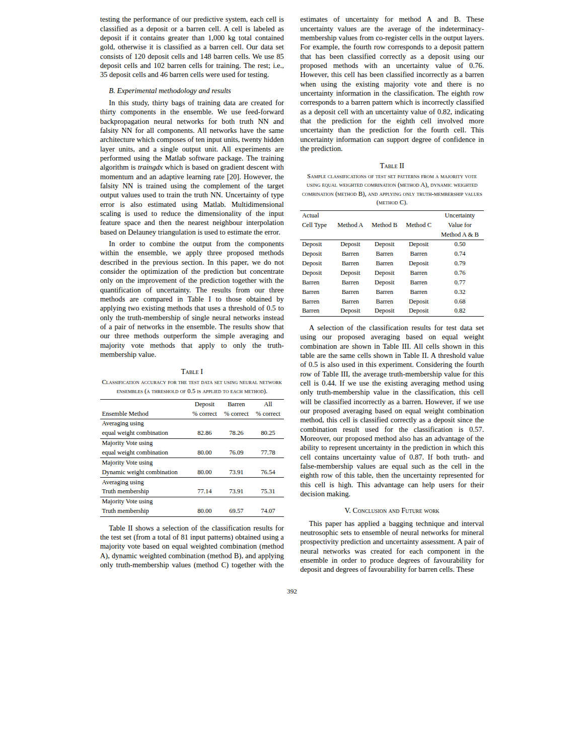testing the performance of our predictive system, each cell is classified as a deposit or a barren cell. A cell is labeled as deposit if it contains greater than 1,000 kg total contained gold, otherwise it is classified as a barren cell. Our data set consists of 120 deposit cells and 148 barren cells. We use 85 deposit cells and 102 barren cells for training. The rest; i.e., 35 deposit cells and 46 barren cells were used for testing.
B. Experimental methodology and results
In this study, thirty bags of training data are created for thirty components in the ensemble. We use feed-forward backpropagation neural networks for both truth NN and falsity NN for all components. All networks have the same architecture which composes of ten input units, twenty hidden layer units, and a single output unit. All experiments are performed using the Matlab software package. The training algorithm is traingdx which is based on gradient descent with momentum and an adaptive learning rate [20]. However, the falsity NN is trained using the complement of the target output values used to train the truth NN. Uncertainty of type error is also estimated using Matlab. Multidimensional scaling is used to reduce the dimensionality of the input feature space and then the nearest neighbour interpolation based on Delauney triangulation is used to estimate the error.
In order to combine the output from the components within the ensemble, we apply three proposed methods described in the previous section. In this paper, we do not consider the optimization of the prediction but concentrate only on the improvement of the prediction together with the quantification of uncertainty. The results from our three methods are compared in Table I to those obtained by applying two existing methods that uses a threshold of 0.5 to only the truth-membership of single neural networks instead of a pair of networks in the ensemble. The results show that our three methods outperform the simple averaging and majority vote methods that apply to only the truth-membership value.
Table I
Classification accuracy for the test data set using neural network ensembles (a threshold of 0.5 is applied to each method).
| | Deposit | Barren | All |
| Ensemble Method | % correct | % correct | % correct |
| Averaging using | | | |
| equal weight combination | 82.86 | 78.26 | 80.25 |
| Majority Vote using | | | |
| equal weight combination | 80.00 | 76.09 | 77.78 |
| Majority Vote using | | | |
| Dynamic weight combination | 80.00 | 73.91 | 76.54 |
| Averaging using | | | |
| Truth membership | 77.14 | 73.91 | 75.31 |
| Majority Vote using | | | |
| Truth membership | 80.00 | 69.57 | 74.07 |
Table II shows a selection of the classification results for the test set (from a total of 81 input patterns) obtained using a majority vote based on equal weighted combination (method A), dynamic weighted combination (method B), and applying only truth-membership values (method C) together with the estimates of uncertainty for method A and B. These uncertainty values are the average of the indeterminacy-membership values from co-register cells in the output layers. For example, the fourth row corresponds to a deposit pattern that has been classified correctly as a deposit using our proposed methods with an uncertainty value of 0.76. However, this cell has been classified incorrectly as a barren when using the existing majority vote and there is no uncertainty information in the classification. The eighth row corresponds to a barren pattern which is incorrectly classified as a deposit cell with an uncertainty value of 0.82, indicating that the prediction for the eighth cell involved more uncertainty than the prediction for the fourth cell. This uncertainty information can support degree of confidence in the prediction.
Table II
Sample classifications of test set patterns from a majority vote using equal weighted combination (method A), dynamic weighted combination (method B), and applying only truth-membership values (method C).
| Actual | | | | Uncertainty |
| Cell Type | Method A | Method B | Method C | Value for |
| | | | | Method A & B |
| Deposit | Deposit | Deposit | Deposit | 0.50 |
| Deposit | Barren | Barren | Barren | 0.74 |
| Deposit | Barren | Barren | Deposit | 0.79 |
| Deposit | Deposit | Deposit | Barren | 0.76 |
| Barren | Barren | Deposit | Barren | 0.77 |
| Barren | Barren | Barren | Barren | 0.32 |
| Barren | Barren | Barren | Deposit | 0.68 |
| Barren | Deposit | Deposit | Deposit | 0.82 |
A selection of the classification results for test data set using our proposed averaging based on equal weight combination are shown in Table III. All cells shown in this table are the same cells shown in Table II. A threshold value of 0.5 is also used in this experiment. Considering the fourth row of Table III, the average truth-membership value for this cell is 0.44. If we use the existing averaging method using only truth-membership value in the classification, this cell will be classified incorrectly as a barren. However, if we use our proposed averaging based on equal weight combination method, this cell is classified correctly as a deposit since the combination result used for the classification is 0.57. Moreover, our proposed method also has an advantage of the ability to represent uncertainty in the prediction in which this cell contains uncertainty value of 0.87. If both truth- and false-membership values are equal such as the cell in the eighth row of this table, then the uncertainty represented for this cell is high. This advantage can help users for their decision making.
V. Conclusion and Future work
This paper has applied a bagging technique and interval neutrosophic sets to ensemble of neural networks for mineral prospectivity prediction and uncertainty assessment. A pair of neural networks was created for each component in the ensemble in order to produce degrees of favourability for deposit and degrees of favourability for barren cells. These
392